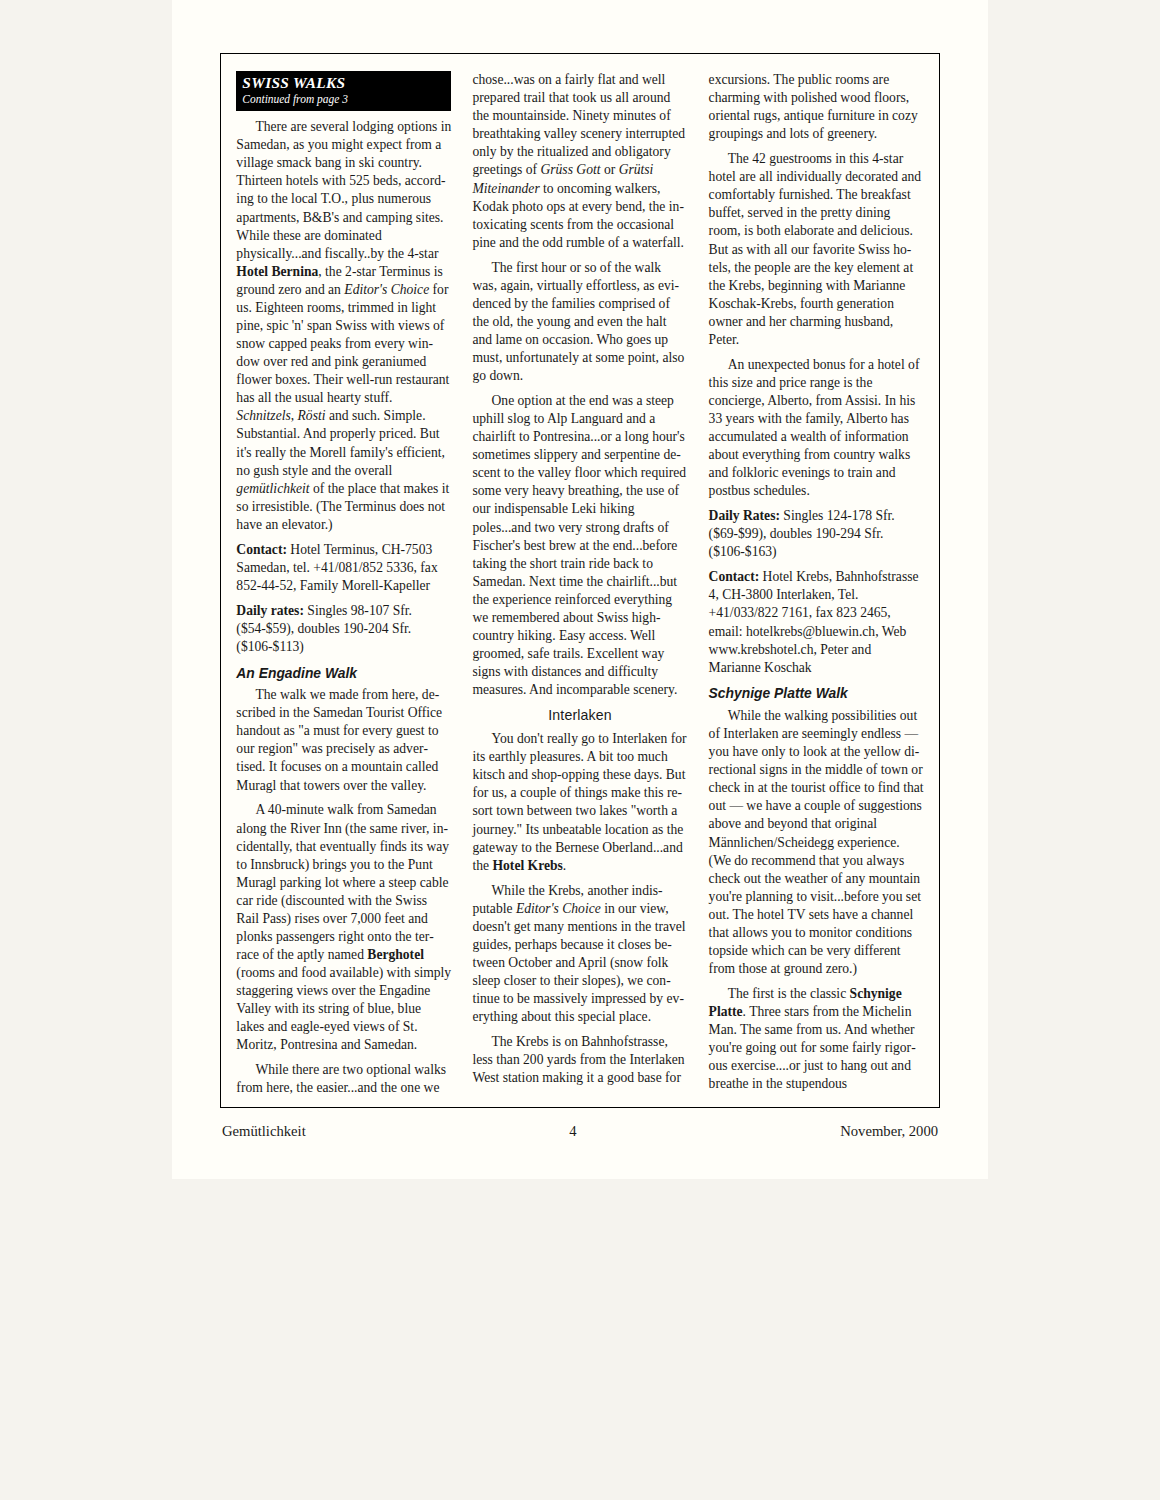SWISS WALKS
Continued from page 3
There are several lodging options in Samedan, as you might expect from a village smack bang in ski country. Thirteen hotels with 525 beds, according to the local T.O., plus numerous apartments, B&B's and camping sites. While these are dominated physically...and fiscally..by the 4-star Hotel Bernina, the 2-star Terminus is ground zero and an Editor's Choice for us. Eighteen rooms, trimmed in light pine, spic 'n' span Swiss with views of snow capped peaks from every window over red and pink geraniumed flower boxes. Their well-run restaurant has all the usual hearty stuff. Schnitzels, Rösti and such. Simple. Substantial. And properly priced. But it's really the Morell family's efficient, no gush style and the overall gemütlichkeit of the place that makes it so irresistible. (The Terminus does not have an elevator.)
Contact: Hotel Terminus, CH-7503 Samedan, tel. +41/081/852 5336, fax 852-44-52, Family Morell-Kapeller
Daily rates: Singles 98-107 Sfr. ($54-$59), doubles 190-204 Sfr. ($106-$113)
An Engadine Walk
The walk we made from here, described in the Samedan Tourist Office handout as "a must for every guest to our region" was precisely as advertised. It focuses on a mountain called Muragl that towers over the valley.
A 40-minute walk from Samedan along the River Inn (the same river, incidentally, that eventually finds its way to Innsbruck) brings you to the Punt Muragl parking lot where a steep cable car ride (discounted with the Swiss Rail Pass) rises over 7,000 feet and plonks passengers right onto the terrace of the aptly named Berghotel (rooms and food available) with simply staggering views over the Engadine Valley with its string of blue, blue lakes and eagle-eyed views of St. Moritz, Pontresina and Samedan.
While there are two optional walks from here, the easier...and the one we chose...was on a fairly flat and well prepared trail that took us all around the mountainside. Ninety minutes of breathtaking valley scenery interrupted only by the ritualized and obligatory greetings of Grüss Gott or Grütsi Miteinander to oncoming walkers, Kodak photo ops at every bend, the intoxicating scents from the occasional pine and the odd rumble of a waterfall.
The first hour or so of the walk was, again, virtually effortless, as evidenced by the families comprised of the old, the young and even the halt and lame on occasion. Who goes up must, unfortunately at some point, also go down.
One option at the end was a steep uphill slog to Alp Languard and a chairlift to Pontresina...or a long hour's sometimes slippery and serpentine descent to the valley floor which required some very heavy breathing, the use of our indispensable Leki hiking poles...and two very strong drafts of Fischer's best brew at the end...before taking the short train ride back to Samedan. Next time the chairlift...but the experience reinforced everything we remembered about Swiss high-country hiking. Easy access. Well groomed, safe trails. Excellent way signs with distances and difficulty measures. And incomparable scenery.
Interlaken
You don't really go to Interlaken for its earthly pleasures. A bit too much kitsch and shop-opping these days. But for us, a couple of things make this resort town between two lakes "worth a journey." Its unbeatable location as the gateway to the Bernese Oberland...and the Hotel Krebs.
While the Krebs, another indisputable Editor's Choice in our view, doesn't get many mentions in the travel guides, perhaps because it closes between October and April (snow folk sleep closer to their slopes), we continue to be massively impressed by everything about this special place.
The Krebs is on Bahnhofstrasse, less than 200 yards from the Interlaken West station making it a good base for excursions. The public rooms are charming with polished wood floors, oriental rugs, antique furniture in cozy groupings and lots of greenery.
The 42 guestrooms in this 4-star hotel are all individually decorated and comfortably furnished. The breakfast buffet, served in the pretty dining room, is both elaborate and delicious. But as with all our favorite Swiss hotels, the people are the key element at the Krebs, beginning with Marianne Koschak-Krebs, fourth generation owner and her charming husband, Peter.
An unexpected bonus for a hotel of this size and price range is the concierge, Alberto, from Assisi. In his 33 years with the family, Alberto has accumulated a wealth of information about everything from country walks and folkloric evenings to train and postbus schedules.
Daily Rates: Singles 124-178 Sfr. ($69-$99), doubles 190-294 Sfr. ($106-$163)
Contact: Hotel Krebs, Bahnhofstrasse 4, CH-3800 Interlaken, Tel. +41/033/822 7161, fax 823 2465, email: hotelkrebs@bluewin.ch, Web www.krebshotel.ch, Peter and Marianne Koschak
Schynige Platte Walk
While the walking possibilities out of Interlaken are seemingly endless — you have only to look at the yellow directional signs in the middle of town or check in at the tourist office to find that out — we have a couple of suggestions above and beyond that original Männlichen/Scheidegg experience. (We do recommend that you always check out the weather of any mountain you're planning to visit...before you set out. The hotel TV sets have a channel that allows you to monitor conditions topside which can be very different from those at ground zero.)
The first is the classic Schynige Platte. Three stars from the Michelin Man. The same from us. And whether you're going out for some fairly rigorous exercise....or just to hang out and breathe in the stupendous
Gemütlichkeit
4
November, 2000